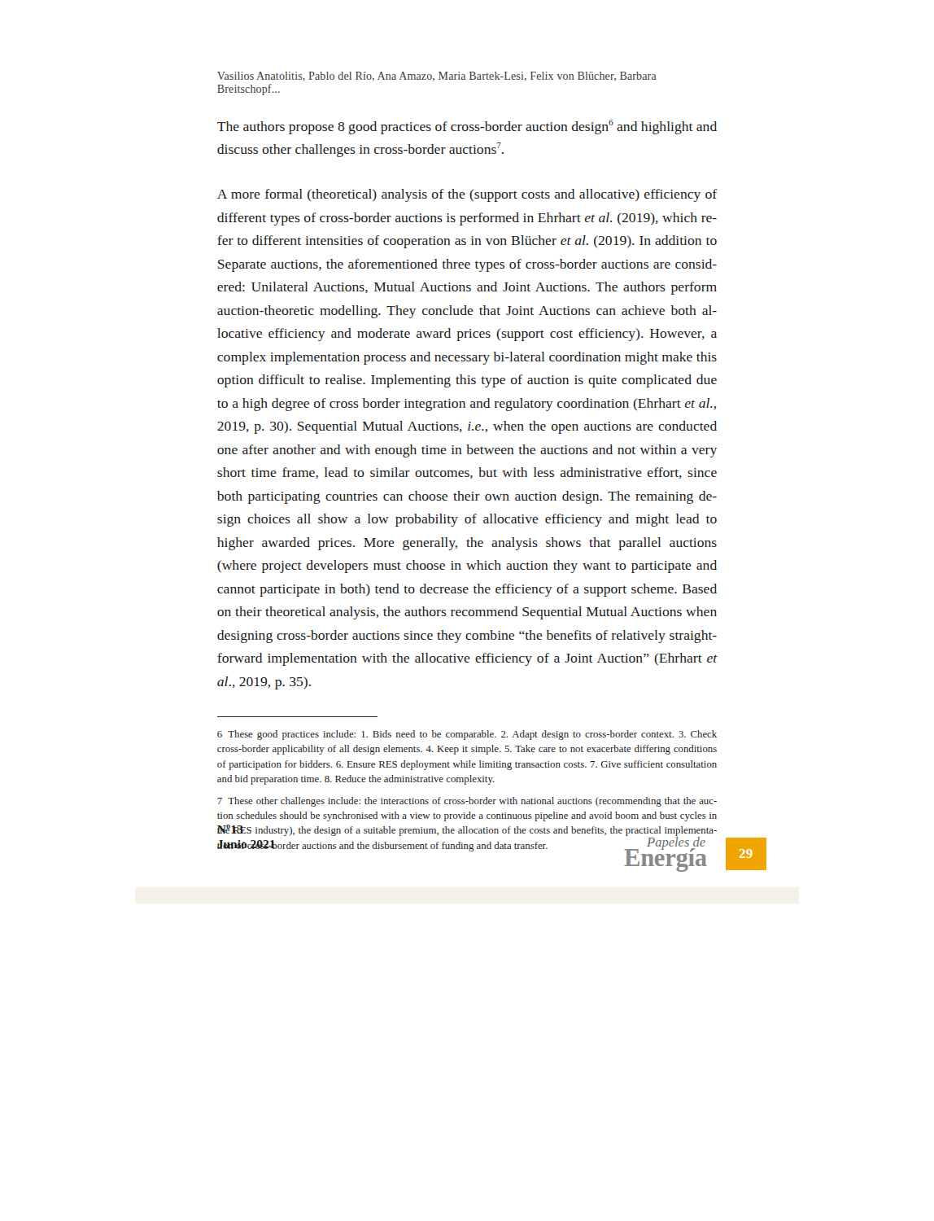Vasilios Anatolitis, Pablo del Río, Ana Amazo, Maria Bartek-Lesi, Felix von Blücher, Barbara Breitschopf...
The authors propose 8 good practices of cross-border auction design6 and highlight and discuss other challenges in cross-border auctions7.
A more formal (theoretical) analysis of the (support costs and allocative) efficiency of different types of cross-border auctions is performed in Ehrhart et al. (2019), which refer to different intensities of cooperation as in von Blücher et al. (2019). In addition to Separate auctions, the aforementioned three types of cross-border auctions are considered: Unilateral Auctions, Mutual Auctions and Joint Auctions. The authors perform auction-theoretic modelling. They conclude that Joint Auctions can achieve both allocative efficiency and moderate award prices (support cost efficiency). However, a complex implementation process and necessary bi-lateral coordination might make this option difficult to realise. Implementing this type of auction is quite complicated due to a high degree of cross border integration and regulatory coordination (Ehrhart et al., 2019, p. 30). Sequential Mutual Auctions, i.e., when the open auctions are conducted one after another and with enough time in between the auctions and not within a very short time frame, lead to similar outcomes, but with less administrative effort, since both participating countries can choose their own auction design. The remaining design choices all show a low probability of allocative efficiency and might lead to higher awarded prices. More generally, the analysis shows that parallel auctions (where project developers must choose in which auction they want to participate and cannot participate in both) tend to decrease the efficiency of a support scheme. Based on their theoretical analysis, the authors recommend Sequential Mutual Auctions when designing cross-border auctions since they combine “the benefits of relatively straightforward implementation with the allocative efficiency of a Joint Auction” (Ehrhart et al., 2019, p. 35).
6 These good practices include: 1. Bids need to be comparable. 2. Adapt design to cross-border context. 3. Check cross-border applicability of all design elements. 4. Keep it simple. 5. Take care to not exacerbate differing conditions of participation for bidders. 6. Ensure RES deployment while limiting transaction costs. 7. Give sufficient consultation and bid preparation time. 8. Reduce the administrative complexity.
7 These other challenges include: the interactions of cross-border with national auctions (recommending that the auction schedules should be synchronised with a view to provide a continuous pipeline and avoid boom and bust cycles in the RES industry), the design of a suitable premium, the allocation of the costs and benefits, the practical implementation of cross-border auctions and the disbursement of funding and data transfer.
Nº13
Junio 2021
Papeles de Energía
29